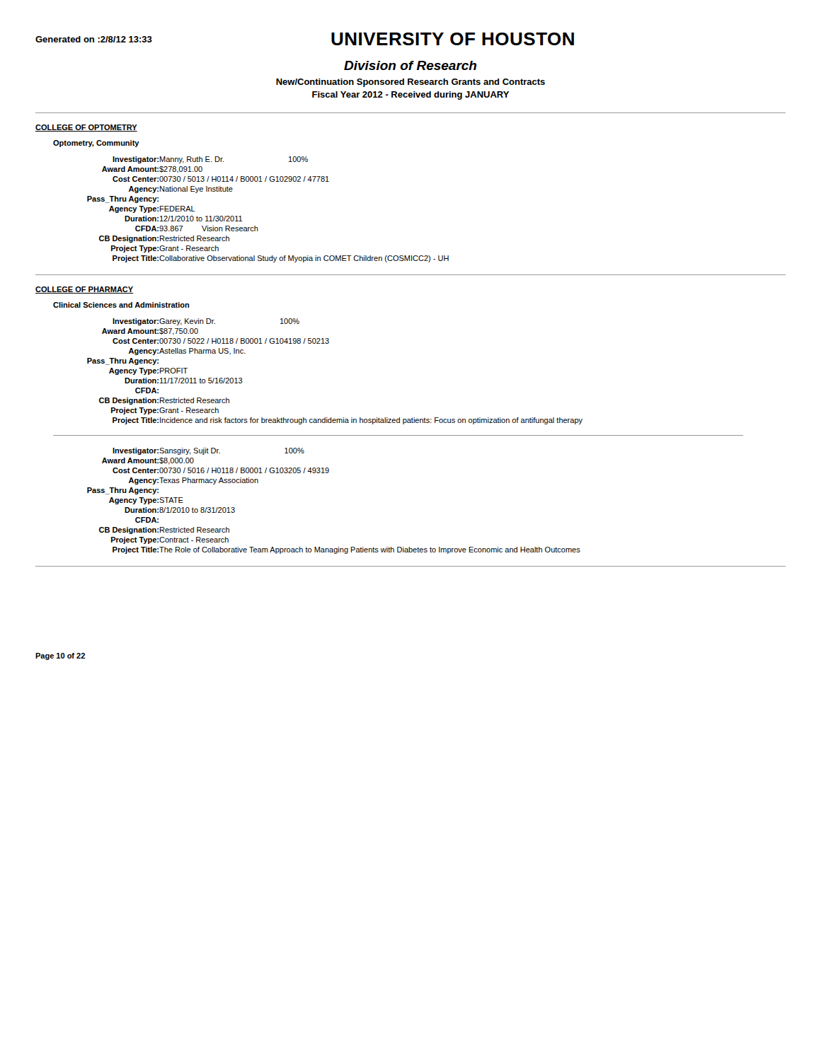Generated on :2/8/12 13:33
UNIVERSITY OF HOUSTON
Division of Research
New/Continuation Sponsored Research Grants and Contracts
Fiscal Year 2012 - Received during JANUARY
COLLEGE OF OPTOMETRY
Optometry, Community
| Investigator: | Manny, Ruth E. Dr. 100% |
| Award Amount: | $278,091.00 |
| Cost Center: | 00730 / 5013 / H0114 / B0001 / G102902 / 47781 |
| Agency: | National Eye Institute |
| Pass_Thru Agency: | |
| Agency Type: | FEDERAL |
| Duration: | 12/1/2010 to 11/30/2011 |
| CFDA: | 93.867 Vision Research |
| CB Designation: | Restricted Research |
| Project Type: | Grant - Research |
| Project Title: | Collaborative Observational Study of Myopia in COMET Children (COSMICC2) - UH |
COLLEGE OF PHARMACY
Clinical Sciences and Administration
| Investigator: | Garey, Kevin Dr. 100% |
| Award Amount: | $87,750.00 |
| Cost Center: | 00730 / 5022 / H0118 / B0001 / G104198 / 50213 |
| Agency: | Astellas Pharma US, Inc. |
| Pass_Thru Agency: | |
| Agency Type: | PROFIT |
| Duration: | 11/17/2011 to 5/16/2013 |
| CFDA: | |
| CB Designation: | Restricted Research |
| Project Type: | Grant - Research |
| Project Title: | Incidence and risk factors for breakthrough candidemia in hospitalized patients: Focus on optimization of antifungal therapy |
| Investigator: | Sansgiry, Sujit Dr. 100% |
| Award Amount: | $8,000.00 |
| Cost Center: | 00730 / 5016 / H0118 / B0001 / G103205 / 49319 |
| Agency: | Texas Pharmacy Association |
| Pass_Thru Agency: | |
| Agency Type: | STATE |
| Duration: | 8/1/2010 to 8/31/2013 |
| CFDA: | |
| CB Designation: | Restricted Research |
| Project Type: | Contract - Research |
| Project Title: | The Role of Collaborative Team Approach to Managing Patients with Diabetes to Improve Economic and Health Outcomes |
Page 10 of 22